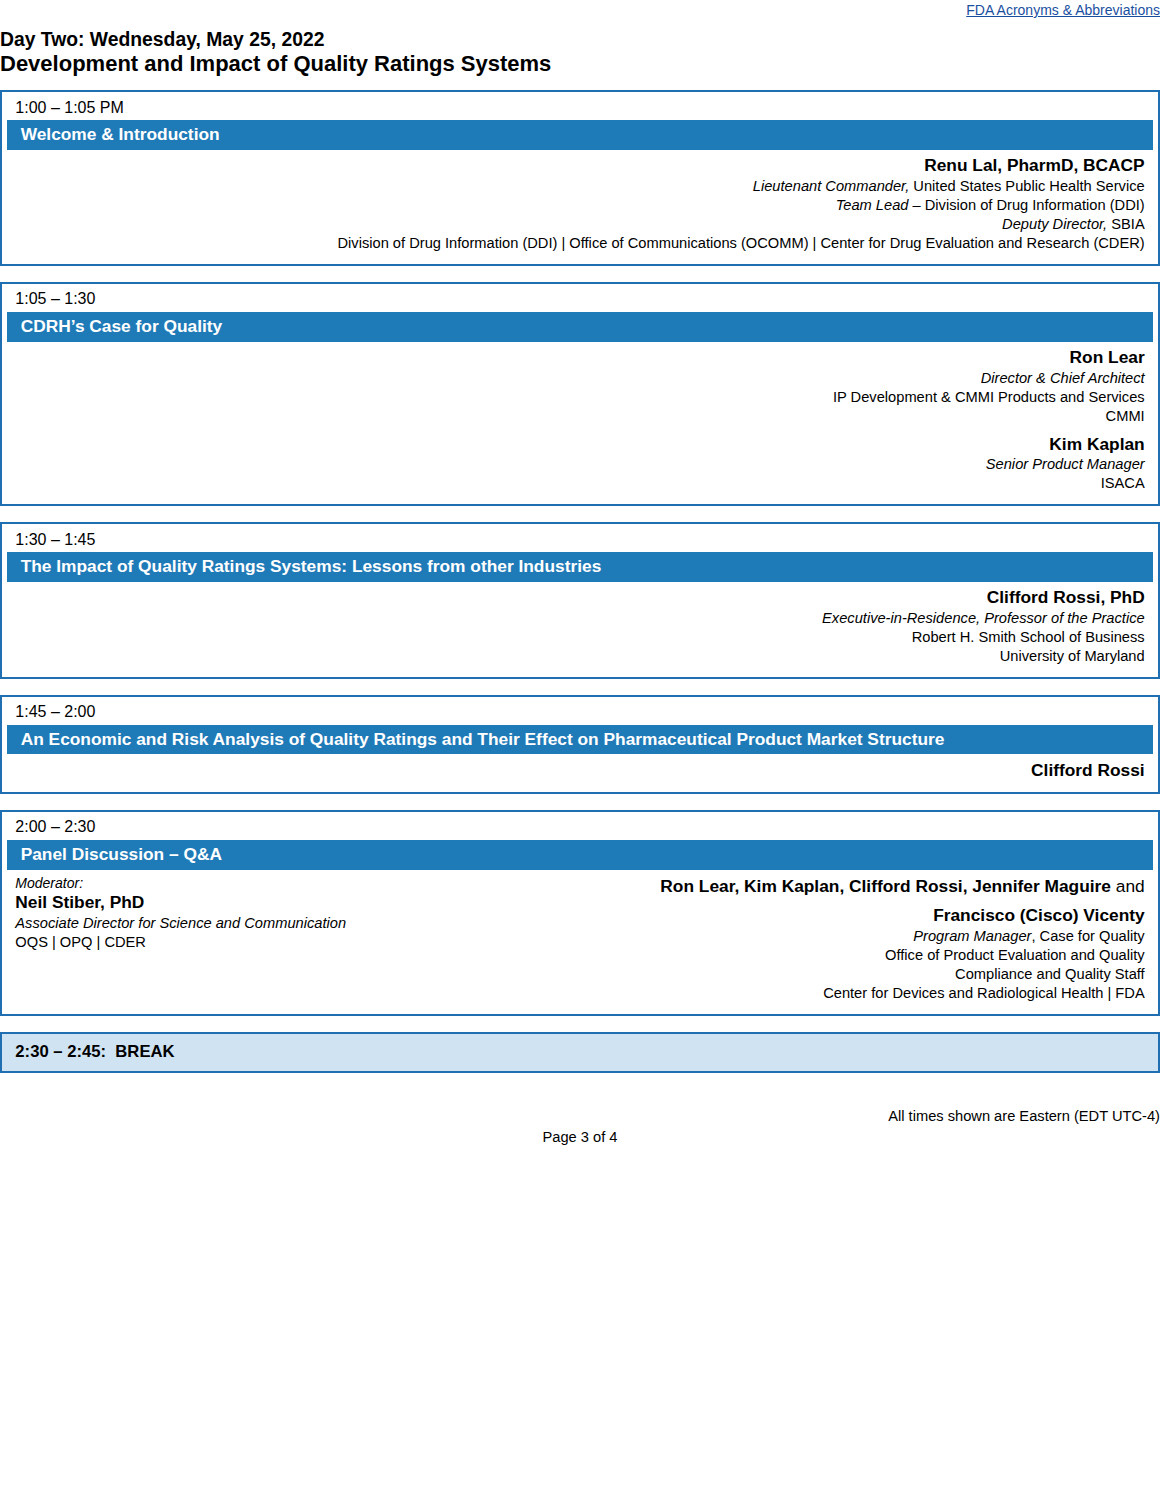FDA Acronyms & Abbreviations
Day Two: Wednesday, May 25, 2022
Development and Impact of Quality Ratings Systems
1:00 – 1:05 PM
Welcome & Introduction
Renu Lal, PharmD, BCACP
Lieutenant Commander, United States Public Health Service
Team Lead – Division of Drug Information (DDI)
Deputy Director, SBIA
Division of Drug Information (DDI) | Office of Communications (OCOMM) | Center for Drug Evaluation and Research (CDER)
1:05 – 1:30
CDRH’s Case for Quality
Ron Lear
Director & Chief Architect
IP Development & CMMI Products and Services
CMMI
Kim Kaplan
Senior Product Manager
ISACA
1:30 – 1:45
The Impact of Quality Ratings Systems: Lessons from other Industries
Clifford Rossi, PhD
Executive-in-Residence, Professor of the Practice
Robert H. Smith School of Business
University of Maryland
1:45 – 2:00
An Economic and Risk Analysis of Quality Ratings and Their Effect on Pharmaceutical Product Market Structure
Clifford Rossi
2:00 – 2:30
Panel Discussion – Q&A
Moderator:
Neil Stiber, PhD
Associate Director for Science and Communication
OQS | OPQ | CDER
Ron Lear, Kim Kaplan, Clifford Rossi, Jennifer Maguire and
Francisco (Cisco) Vicenty
Program Manager, Case for Quality
Office of Product Evaluation and Quality
Compliance and Quality Staff
Center for Devices and Radiological Health | FDA
2:30 – 2:45: BREAK
All times shown are Eastern (EDT UTC-4)
Page 3 of 4